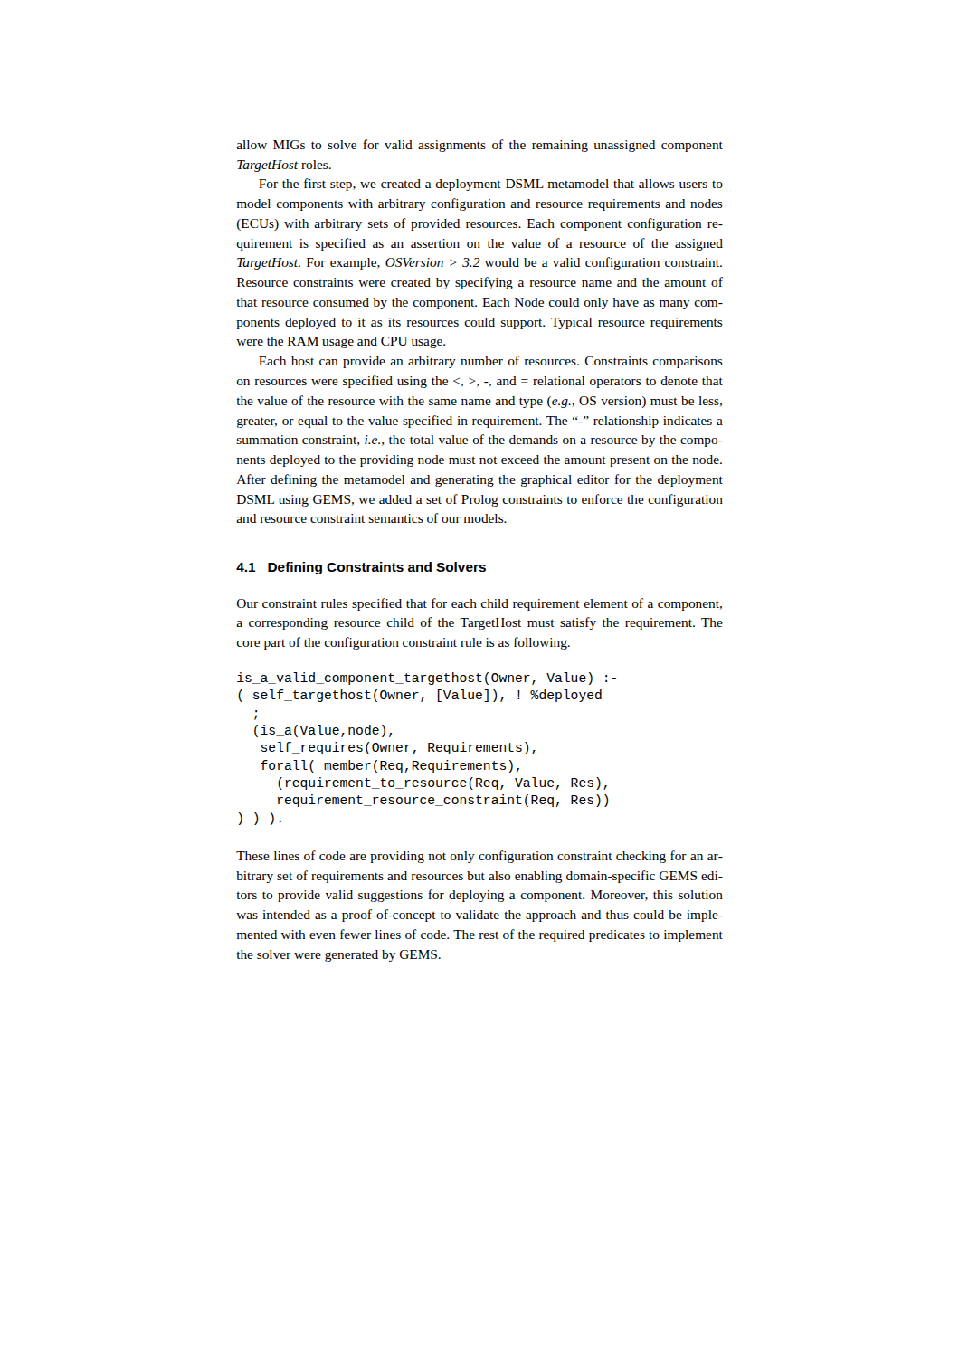allow MIGs to solve for valid assignments of the remaining unassigned component TargetHost roles.
For the first step, we created a deployment DSML metamodel that allows users to model components with arbitrary configuration and resource requirements and nodes (ECUs) with arbitrary sets of provided resources. Each component configuration requirement is specified as an assertion on the value of a resource of the assigned TargetHost. For example, OSVersion > 3.2 would be a valid configuration constraint. Resource constraints were created by specifying a resource name and the amount of that resource consumed by the component. Each Node could only have as many components deployed to it as its resources could support. Typical resource requirements were the RAM usage and CPU usage.
Each host can provide an arbitrary number of resources. Constraints comparisons on resources were specified using the <, >, -, and = relational operators to denote that the value of the resource with the same name and type (e.g., OS version) must be less, greater, or equal to the value specified in requirement. The “-” relationship indicates a summation constraint, i.e., the total value of the demands on a resource by the components deployed to the providing node must not exceed the amount present on the node. After defining the metamodel and generating the graphical editor for the deployment DSML using GEMS, we added a set of Prolog constraints to enforce the configuration and resource constraint semantics of our models.
4.1 Defining Constraints and Solvers
Our constraint rules specified that for each child requirement element of a component, a corresponding resource child of the TargetHost must satisfy the requirement. The core part of the configuration constraint rule is as following.
is_a_valid_component_targethost(Owner, Value) :-
( self_targethost(Owner, [Value]), ! %deployed
  ;
  (is_a(Value,node),
   self_requires(Owner, Requirements),
   forall( member(Req,Requirements),
     (requirement_to_resource(Req, Value, Res),
     requirement_resource_constraint(Req, Res))
) ) ).
These lines of code are providing not only configuration constraint checking for an arbitrary set of requirements and resources but also enabling domain-specific GEMS editors to provide valid suggestions for deploying a component. Moreover, this solution was intended as a proof-of-concept to validate the approach and thus could be implemented with even fewer lines of code. The rest of the required predicates to implement the solver were generated by GEMS.